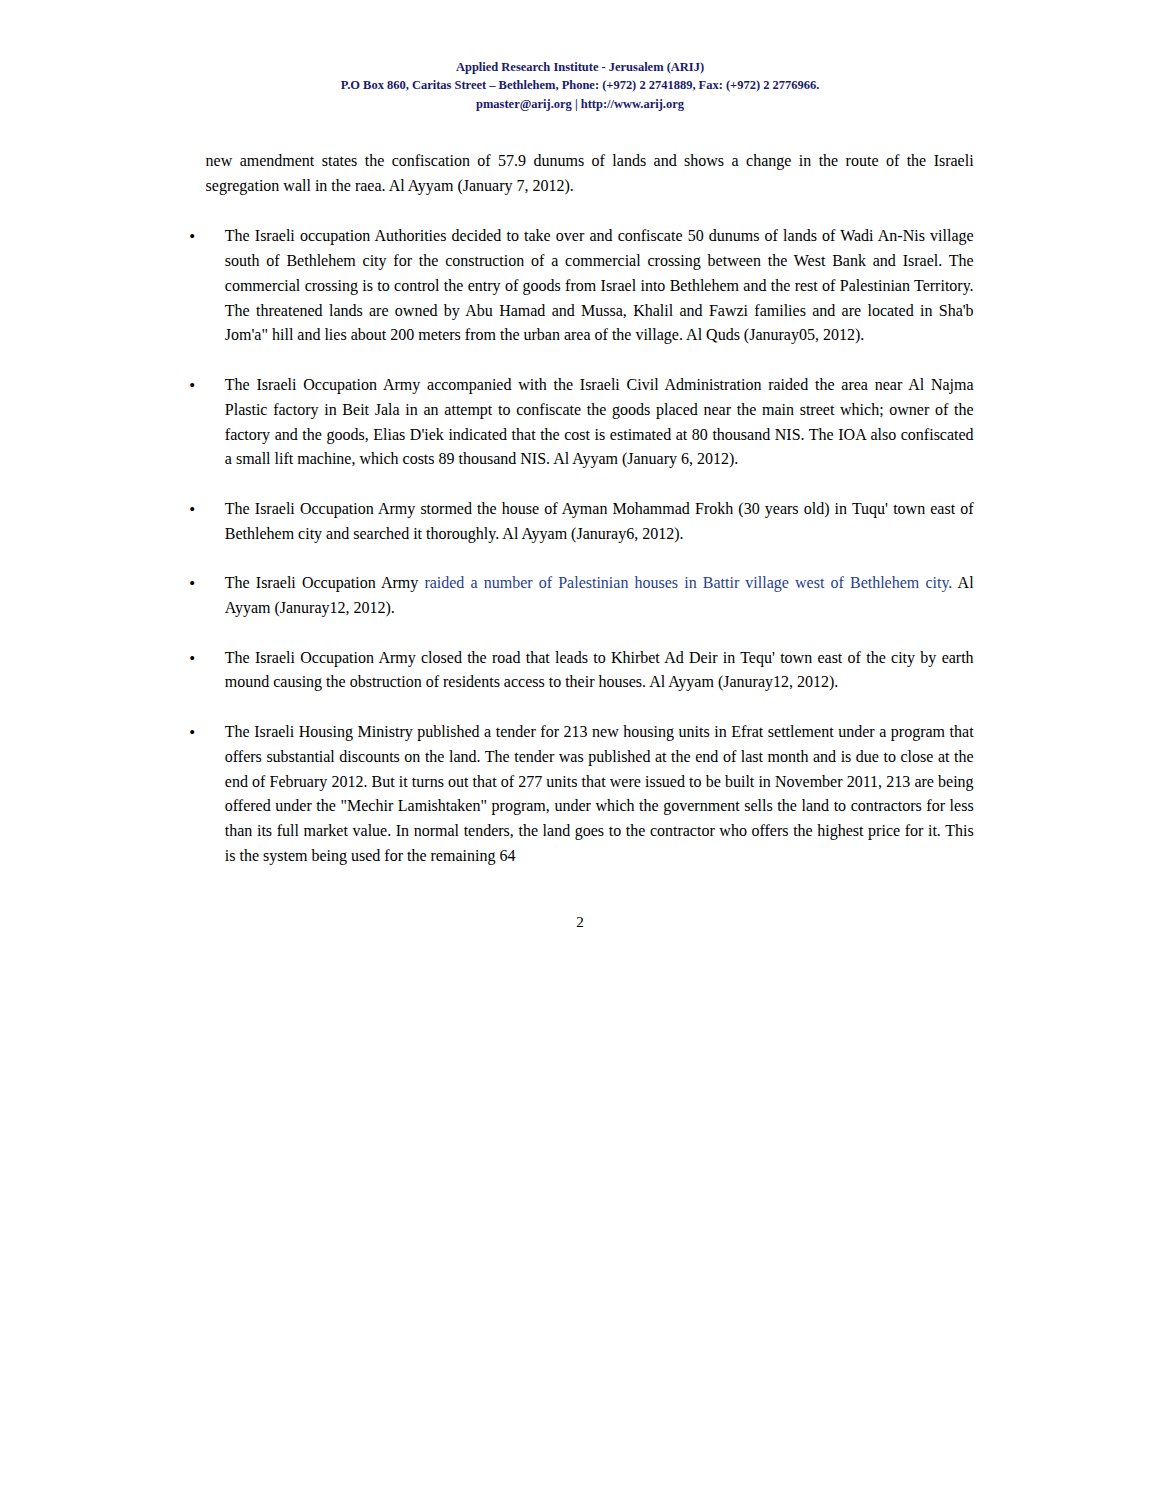Applied Research Institute - Jerusalem (ARIJ)
P.O Box 860, Caritas Street – Bethlehem, Phone: (+972) 2 2741889, Fax: (+972) 2 2776966.
pmaster@arij.org | http://www.arij.org
new amendment states the confiscation of 57.9 dunums of lands and shows a change in the route of the Israeli segregation wall in the raea. Al Ayyam (January 7, 2012).
The Israeli occupation Authorities decided to take over and confiscate 50 dunums of lands of Wadi An-Nis village south of Bethlehem city for the construction of a commercial crossing between the West Bank and Israel. The commercial crossing is to control the entry of goods from Israel into Bethlehem and the rest of Palestinian Territory. The threatened lands are owned by Abu Hamad and Mussa, Khalil and Fawzi families and are located in Sha'b Jom'a" hill and lies about 200 meters from the urban area of the village. Al Quds (Januray05, 2012).
The Israeli Occupation Army accompanied with the Israeli Civil Administration raided the area near Al Najma Plastic factory in Beit Jala in an attempt to confiscate the goods placed near the main street which; owner of the factory and the goods, Elias D'iek indicated that the cost is estimated at 80 thousand NIS. The IOA also confiscated a small lift machine, which costs 89 thousand NIS. Al Ayyam (January 6, 2012).
The Israeli Occupation Army stormed the house of Ayman Mohammad Frokh (30 years old) in Tuqu' town east of Bethlehem city and searched it thoroughly. Al Ayyam (Januray6, 2012).
The Israeli Occupation Army raided a number of Palestinian houses in Battir village west of Bethlehem city. Al Ayyam (Januray12, 2012).
The Israeli Occupation Army closed the road that leads to Khirbet Ad Deir in Tequ' town east of the city by earth mound causing the obstruction of residents access to their houses. Al Ayyam (Januray12, 2012).
The Israeli Housing Ministry published a tender for 213 new housing units in Efrat settlement under a program that offers substantial discounts on the land. The tender was published at the end of last month and is due to close at the end of February 2012. But it turns out that of 277 units that were issued to be built in November 2011, 213 are being offered under the "Mechir Lamishtaken" program, under which the government sells the land to contractors for less than its full market value. In normal tenders, the land goes to the contractor who offers the highest price for it. This is the system being used for the remaining 64
2